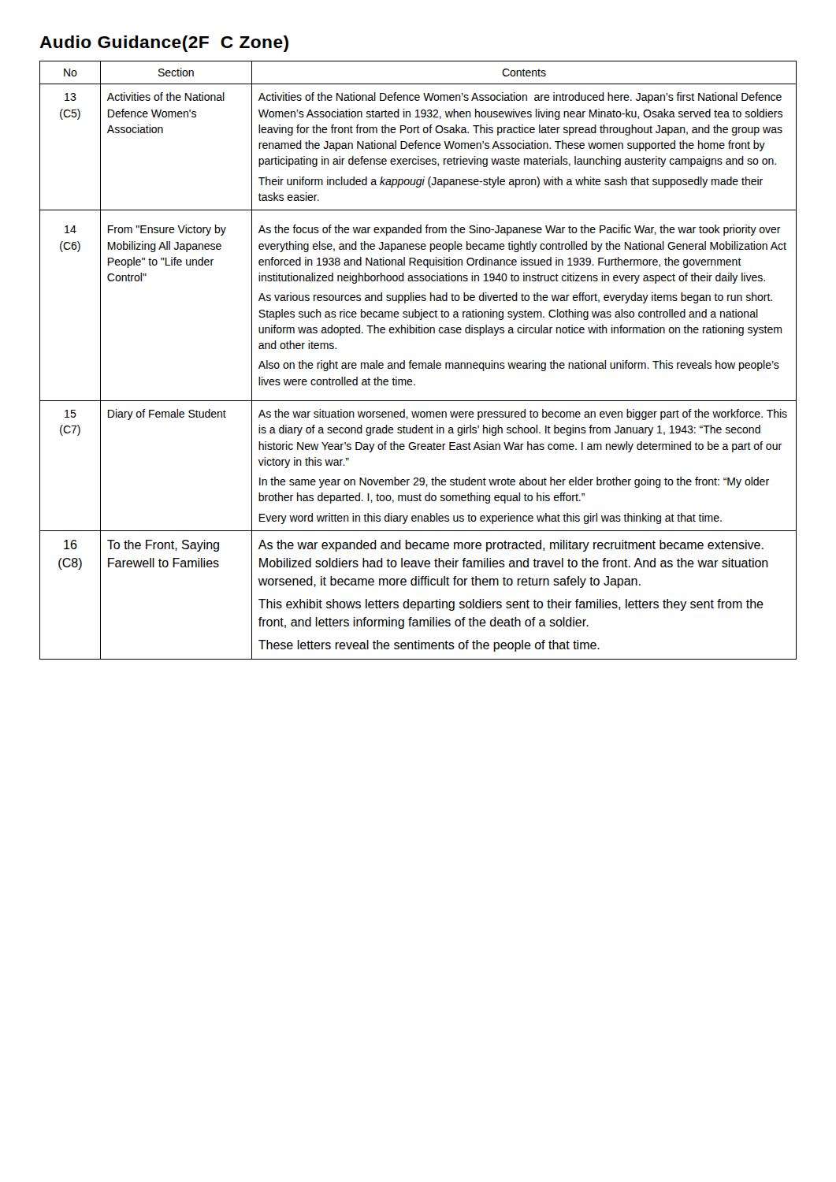Audio Guidance(2F C Zone)
| No | Section | Contents |
| --- | --- | --- |
| 13 (C5) | Activities of the National Defence Women's Association | Activities of the National Defence Women’s Association are introduced here. Japan’s first National Defence Women’s Association started in 1932, when housewives living near Minato-ku, Osaka served tea to soldiers leaving for the front from the Port of Osaka. This practice later spread throughout Japan, and the group was renamed the Japan National Defence Women’s Association. These women supported the home front by participating in air defense exercises, retrieving waste materials, launching austerity campaigns and so on. Their uniform included a kappougi (Japanese-style apron) with a white sash that supposedly made their tasks easier. |
| 14 (C6) | From "Ensure Victory by Mobilizing All Japanese People" to "Life under Control" | As the focus of the war expanded from the Sino-Japanese War to the Pacific War, the war took priority over everything else, and the Japanese people became tightly controlled by the National General Mobilization Act enforced in 1938 and National Requisition Ordinance issued in 1939. Furthermore, the government institutionalized neighborhood associations in 1940 to instruct citizens in every aspect of their daily lives. As various resources and supplies had to be diverted to the war effort, everyday items began to run short. Staples such as rice became subject to a rationing system. Clothing was also controlled and a national uniform was adopted. The exhibition case displays a circular notice with information on the rationing system and other items. Also on the right are male and female mannequins wearing the national uniform. This reveals how people’s lives were controlled at the time. |
| 15 (C7) | Diary of Female Student | As the war situation worsened, women were pressured to become an even bigger part of the workforce. This is a diary of a second grade student in a girls’ high school. It begins from January 1, 1943: “The second historic New Year’s Day of the Greater East Asian War has come. I am newly determined to be a part of our victory in this war.” In the same year on November 29, the student wrote about her elder brother going to the front: “My older brother has departed. I, too, must do something equal to his effort.” Every word written in this diary enables us to experience what this girl was thinking at that time. |
| 16 (C8) | To the Front, Saying Farewell to Families | As the war expanded and became more protracted, military recruitment became extensive. Mobilized soldiers had to leave their families and travel to the front. And as the war situation worsened, it became more difficult for them to return safely to Japan. This exhibit shows letters departing soldiers sent to their families, letters they sent from the front, and letters informing families of the death of a soldier. These letters reveal the sentiments of the people of that time. |